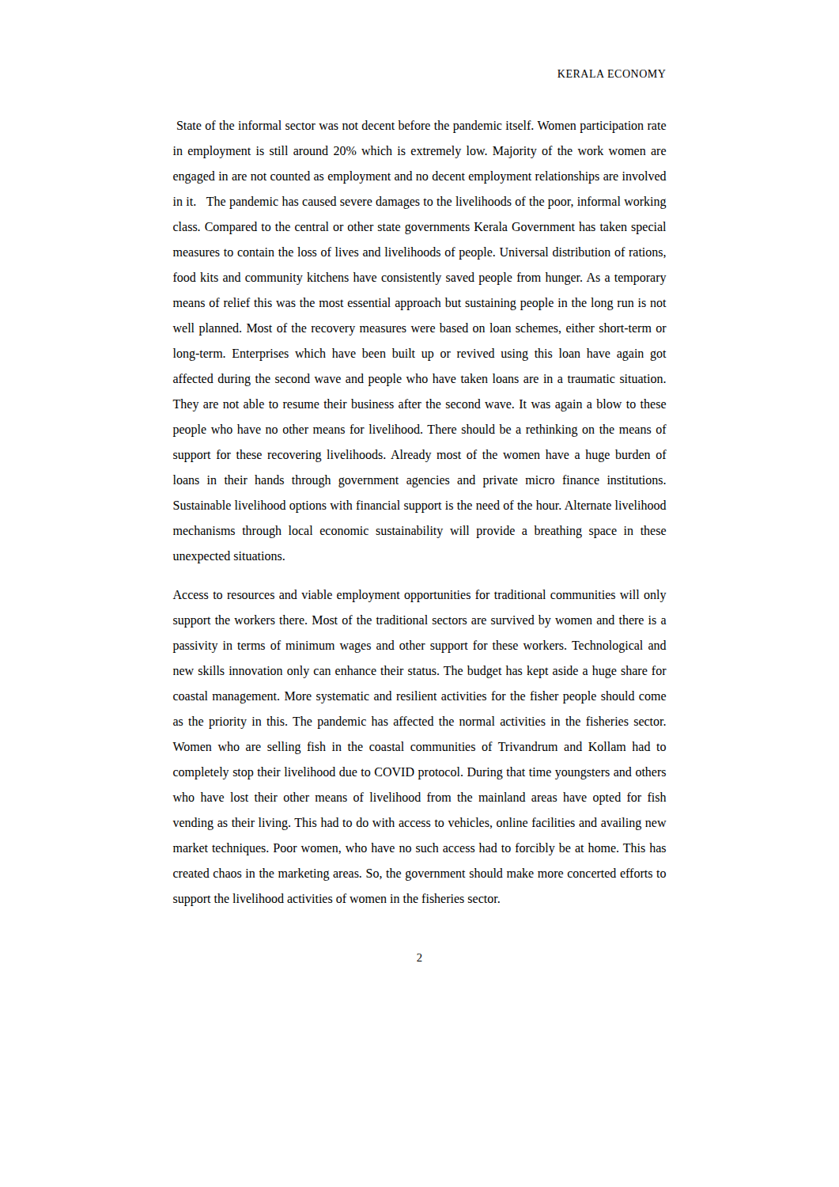KERALA ECONOMY
State of the informal sector was not decent before the pandemic itself. Women participation rate in employment is still around 20% which is extremely low. Majority of the work women are engaged in are not counted as employment and no decent employment relationships are involved in it. The pandemic has caused severe damages to the livelihoods of the poor, informal working class. Compared to the central or other state governments Kerala Government has taken special measures to contain the loss of lives and livelihoods of people. Universal distribution of rations, food kits and community kitchens have consistently saved people from hunger. As a temporary means of relief this was the most essential approach but sustaining people in the long run is not well planned. Most of the recovery measures were based on loan schemes, either short-term or long-term. Enterprises which have been built up or revived using this loan have again got affected during the second wave and people who have taken loans are in a traumatic situation. They are not able to resume their business after the second wave. It was again a blow to these people who have no other means for livelihood. There should be a rethinking on the means of support for these recovering livelihoods. Already most of the women have a huge burden of loans in their hands through government agencies and private micro finance institutions. Sustainable livelihood options with financial support is the need of the hour. Alternate livelihood mechanisms through local economic sustainability will provide a breathing space in these unexpected situations.
Access to resources and viable employment opportunities for traditional communities will only support the workers there. Most of the traditional sectors are survived by women and there is a passivity in terms of minimum wages and other support for these workers. Technological and new skills innovation only can enhance their status. The budget has kept aside a huge share for coastal management. More systematic and resilient activities for the fisher people should come as the priority in this. The pandemic has affected the normal activities in the fisheries sector. Women who are selling fish in the coastal communities of Trivandrum and Kollam had to completely stop their livelihood due to COVID protocol. During that time youngsters and others who have lost their other means of livelihood from the mainland areas have opted for fish vending as their living. This had to do with access to vehicles, online facilities and availing new market techniques. Poor women, who have no such access had to forcibly be at home. This has created chaos in the marketing areas. So, the government should make more concerted efforts to support the livelihood activities of women in the fisheries sector.
2